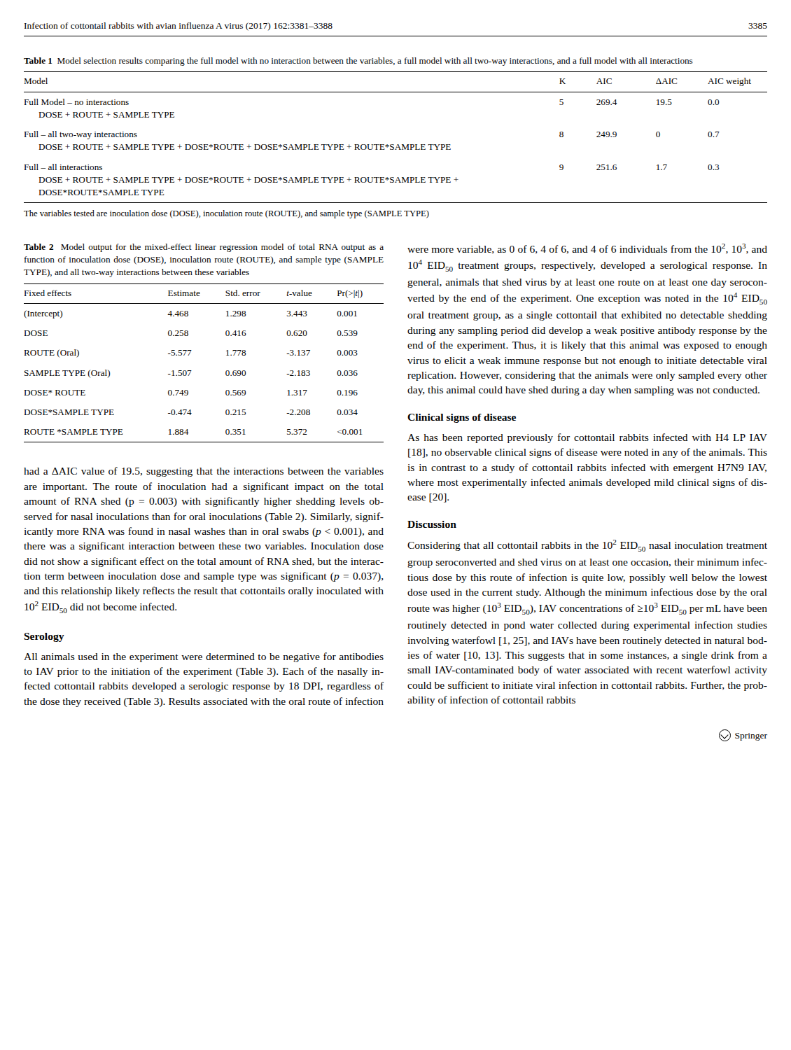Infection of cottontail rabbits with avian influenza A virus (2017) 162:3381–3388 3385
Table 1 Model selection results comparing the full model with no interaction between the variables, a full model with all two-way interactions, and a full model with all interactions
| Model | K | AIC | ΔAIC | AIC weight |
| --- | --- | --- | --- | --- |
| Full Model – no interactions DOSE + ROUTE + SAMPLE TYPE | 5 | 269.4 | 19.5 | 0.0 |
| Full – all two-way interactions DOSE + ROUTE + SAMPLE TYPE + DOSE*ROUTE + DOSE*SAMPLE TYPE + ROUTE*SAMPLE TYPE | 8 | 249.9 | 0 | 0.7 |
| Full – all interactions DOSE + ROUTE + SAMPLE TYPE + DOSE*ROUTE + DOSE*SAMPLE TYPE + ROUTE*SAMPLE TYPE + DOSE*ROUTE*SAMPLE TYPE | 9 | 251.6 | 1.7 | 0.3 |
The variables tested are inoculation dose (DOSE), inoculation route (ROUTE), and sample type (SAMPLE TYPE)
Table 2 Model output for the mixed-effect linear regression model of total RNA output as a function of inoculation dose (DOSE), inoculation route (ROUTE), and sample type (SAMPLE TYPE), and all two-way interactions between these variables
| Fixed effects | Estimate | Std. error | t -value | Pr(>/ t /) |
| --- | --- | --- | --- | --- |
| (Intercept) | 4.468 | 1.298 | 3.443 | 0.001 |
| DOSE | 0.258 | 0.416 | 0.620 | 0.539 |
| ROUTE (Oral) | -5.577 | 1.778 | -3.137 | 0.003 |
| SAMPLE TYPE (Oral) | -1.507 | 0.690 | -2.183 | 0.036 |
| DOSE* ROUTE | 0.749 | 0.569 | 1.317 | 0.196 |
| DOSE*SAMPLE TYPE | -0.474 | 0.215 | -2.208 | 0.034 |
| ROUTE *SAMPLE TYPE | 1.884 | 0.351 | 5.372 | <0.001 |
had a ΔAIC value of 19.5, suggesting that the interactions between the variables are important. The route of inoculation had a significant impact on the total amount of RNA shed (p = 0.003) with significantly higher shedding levels observed for nasal inoculations than for oral inoculations (Table 2). Similarly, significantly more RNA was found in nasal washes than in oral swabs (p < 0.001), and there was a significant interaction between these two variables. Inoculation dose did not show a significant effect on the total amount of RNA shed, but the interaction term between inoculation dose and sample type was significant (p = 0.037), and this relationship likely reflects the result that cottontails orally inoculated with 102 EID50 did not become infected.
Serology
All animals used in the experiment were determined to be negative for antibodies to IAV prior to the initiation of the experiment (Table 3). Each of the nasally infected cottontail rabbits developed a serologic response by 18 DPI, regardless of the dose they received (Table 3). Results associated with the oral route of infection were more variable, as 0 of 6, 4 of 6, and 4 of 6 individuals from the 102, 103, and 104 EID50 treatment groups, respectively, developed a serological response. In general, animals that shed virus by at least one route on at least one day seroconverted by the end of the experiment. One exception was noted in the 104 EID50 oral treatment group, as a single cottontail that exhibited no detectable shedding during any sampling period did develop a weak positive antibody response by the end of the experiment. Thus, it is likely that this animal was exposed to enough virus to elicit a weak immune response but not enough to initiate detectable viral replication. However, considering that the animals were only sampled every other day, this animal could have shed during a day when sampling was not conducted.
Clinical signs of disease
As has been reported previously for cottontail rabbits infected with H4 LP IAV [18], no observable clinical signs of disease were noted in any of the animals. This is in contrast to a study of cottontail rabbits infected with emergent H7N9 IAV, where most experimentally infected animals developed mild clinical signs of disease [20].
Discussion
Considering that all cottontail rabbits in the 102 EID50 nasal inoculation treatment group seroconverted and shed virus on at least one occasion, their minimum infectious dose by this route of infection is quite low, possibly well below the lowest dose used in the current study. Although the minimum infectious dose by the oral route was higher (103 EID50), IAV concentrations of ≥103 EID50 per mL have been routinely detected in pond water collected during experimental infection studies involving waterfowl [1, 25], and IAVs have been routinely detected in natural bodies of water [10, 13]. This suggests that in some instances, a single drink from a small IAV-contaminated body of water associated with recent waterfowl activity could be sufficient to initiate viral infection in cottontail rabbits. Further, the probability of infection of cottontail rabbits
Springer